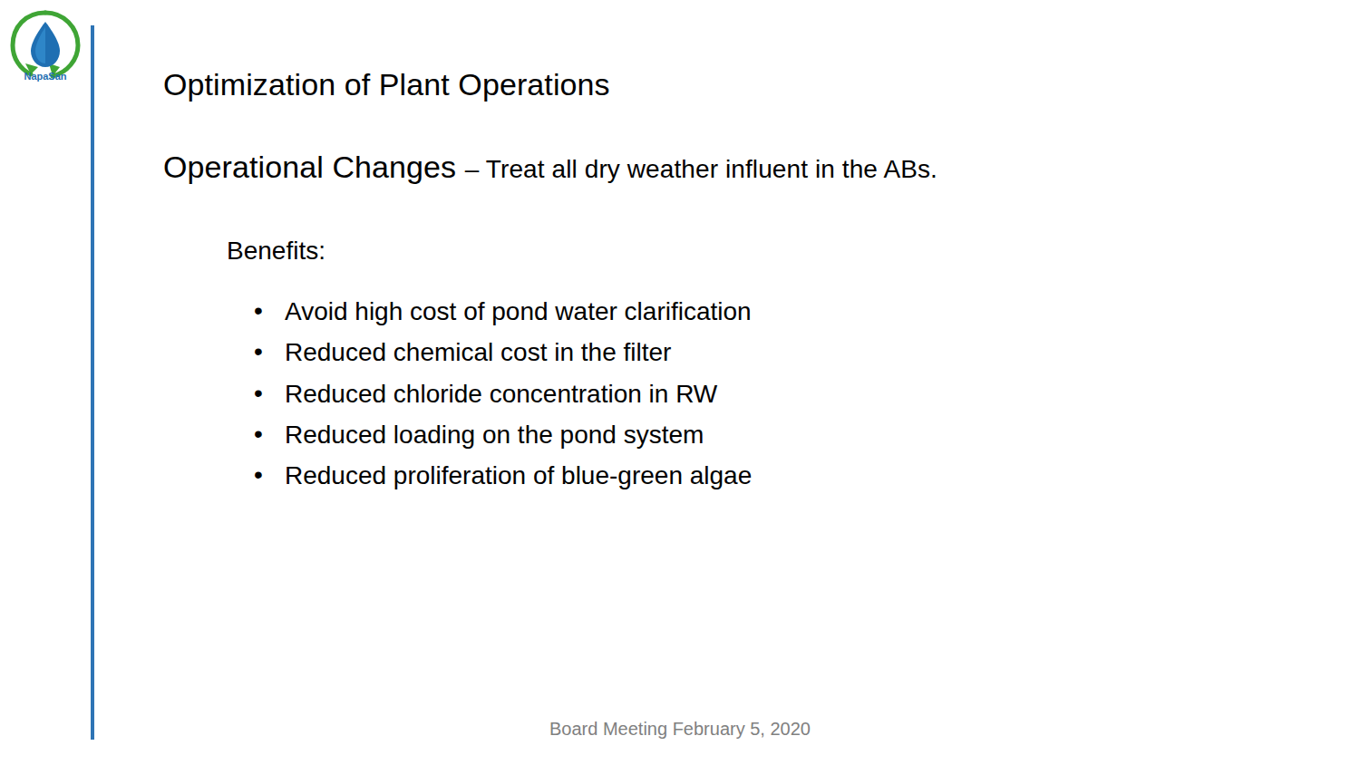NapaSan NapaSan
Optimization of Plant Operations
Operational Changes – Treat all dry weather influent in the ABs.
Benefits:
Avoid high cost of pond water clarification
Reduced chemical cost in the filter
Reduced chloride concentration in RW
Reduced loading on the pond system
Reduced proliferation of blue-green algae
Board Meeting February 5, 2020